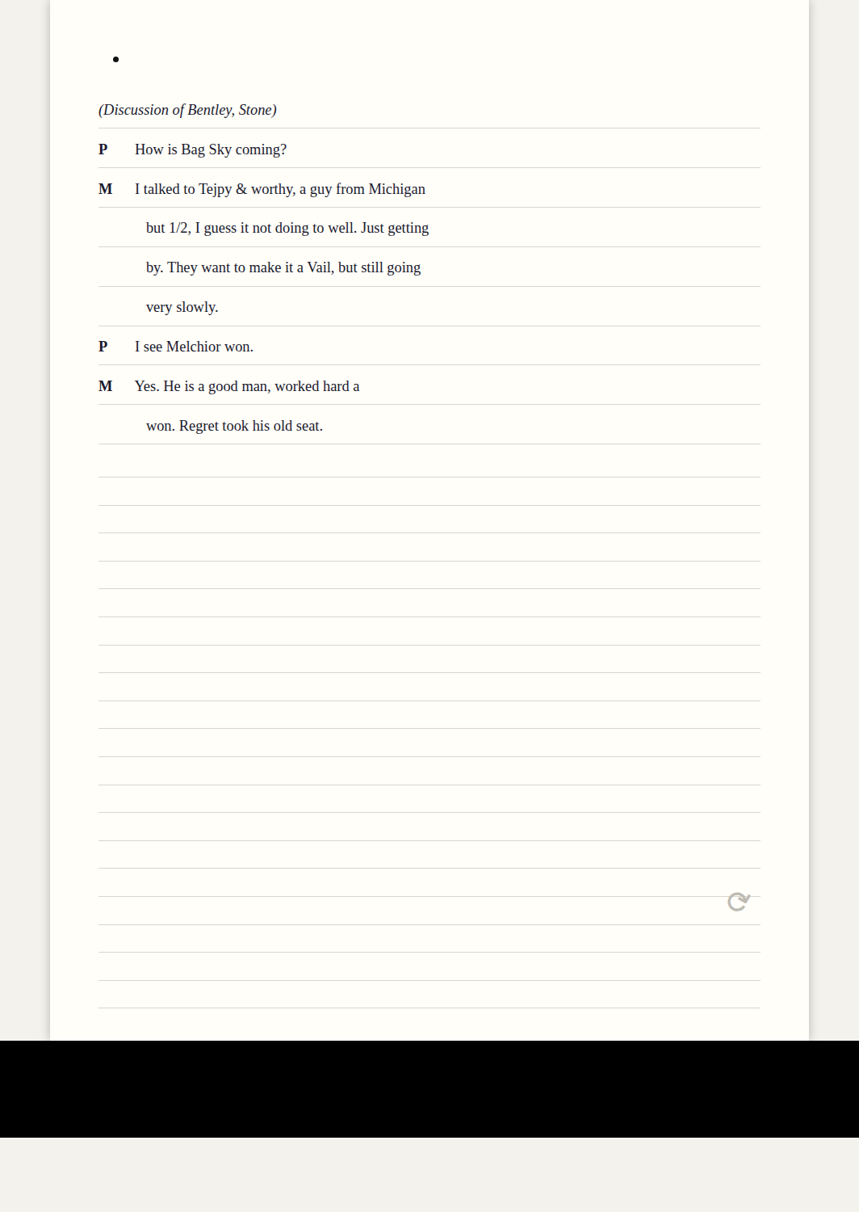(Discussion of Bentley, Stone)
P How is Bag Sky coming?
M I talked to Tejpy & worthy, a guy from Michigan
but 1/2, I guess it not doing to well. Just getting
by. They want to make it a Vail, but still going
very slowly.
P I see Melchior won.
M Yes. He is a good man, worked hard a
won. Regret took his old seat.
⟳